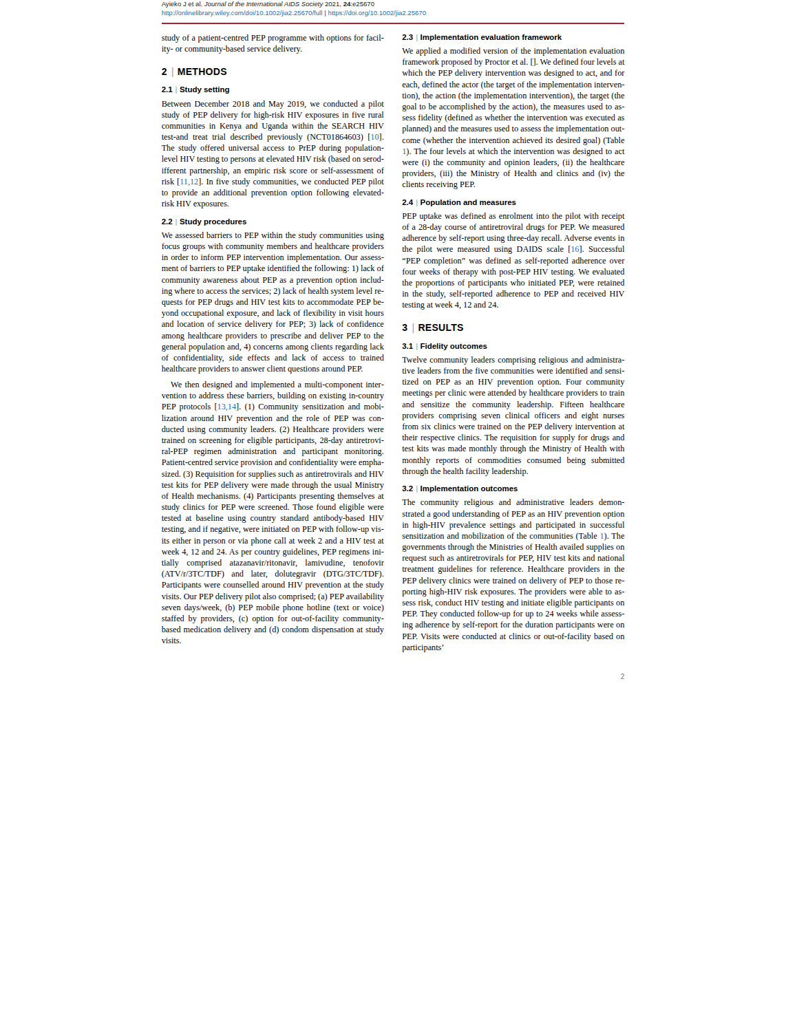Ayieko J et al. Journal of the International AIDS Society 2021, 24:e25670
http://onlinelibrary.wiley.com/doi/10.1002/jia2.25670/full | https://doi.org/10.1002/jia2.25670
study of a patient-centred PEP programme with options for facility- or community-based service delivery.
2|METHODS
2.1|Study setting
Between December 2018 and May 2019, we conducted a pilot study of PEP delivery for high-risk HIV exposures in five rural communities in Kenya and Uganda within the SEARCH HIV test-and treat trial described previously (NCT01864603) [10]. The study offered universal access to PrEP during population-level HIV testing to persons at elevated HIV risk (based on serodifferent partnership, an empiric risk score or self-assessment of risk [11,12]. In five study communities, we conducted PEP pilot to provide an additional prevention option following elevated-risk HIV exposures.
2.2|Study procedures
We assessed barriers to PEP within the study communities using focus groups with community members and healthcare providers in order to inform PEP intervention implementation. Our assessment of barriers to PEP uptake identified the following: 1) lack of community awareness about PEP as a prevention option including where to access the services; 2) lack of health system level requests for PEP drugs and HIV test kits to accommodate PEP beyond occupational exposure, and lack of flexibility in visit hours and location of service delivery for PEP; 3) lack of confidence among healthcare providers to prescribe and deliver PEP to the general population and, 4) concerns among clients regarding lack of confidentiality, side effects and lack of access to trained healthcare providers to answer client questions around PEP.
We then designed and implemented a multi-component intervention to address these barriers, building on existing in-country PEP protocols [13,14]. (1) Community sensitization and mobilization around HIV prevention and the role of PEP was conducted using community leaders. (2) Healthcare providers were trained on screening for eligible participants, 28-day antiretroviral-PEP regimen administration and participant monitoring. Patient-centred service provision and confidentiality were emphasized. (3) Requisition for supplies such as antiretrovirals and HIV test kits for PEP delivery were made through the usual Ministry of Health mechanisms. (4) Participants presenting themselves at study clinics for PEP were screened. Those found eligible were tested at baseline using country standard antibody-based HIV testing, and if negative, were initiated on PEP with follow-up visits either in person or via phone call at week 2 and a HIV test at week 4, 12 and 24. As per country guidelines, PEP regimens initially comprised atazanavir/ritonavir, lamivudine, tenofovir (ATV/r/3TC/TDF) and later, dolutegravir (DTG/3TC/TDF). Participants were counselled around HIV prevention at the study visits. Our PEP delivery pilot also comprised; (a) PEP availability seven days/week, (b) PEP mobile phone hotline (text or voice) staffed by providers, (c) option for out-of-facility community-based medication delivery and (d) condom dispensation at study visits.
2.3|Implementation evaluation framework
We applied a modified version of the implementation evaluation framework proposed by Proctor et al. []. We defined four levels at which the PEP delivery intervention was designed to act, and for each, defined the actor (the target of the implementation intervention), the action (the implementation intervention), the target (the goal to be accomplished by the action), the measures used to assess fidelity (defined as whether the intervention was executed as planned) and the measures used to assess the implementation outcome (whether the intervention achieved its desired goal) (Table 1). The four levels at which the intervention was designed to act were (i) the community and opinion leaders, (ii) the healthcare providers, (iii) the Ministry of Health and clinics and (iv) the clients receiving PEP.
2.4|Population and measures
PEP uptake was defined as enrolment into the pilot with receipt of a 28-day course of antiretroviral drugs for PEP. We measured adherence by self-report using three-day recall. Adverse events in the pilot were measured using DAIDS scale [16]. Successful “PEP completion” was defined as self-reported adherence over four weeks of therapy with post-PEP HIV testing. We evaluated the proportions of participants who initiated PEP, were retained in the study, self-reported adherence to PEP and received HIV testing at week 4, 12 and 24.
3|RESULTS
3.1|Fidelity outcomes
Twelve community leaders comprising religious and administrative leaders from the five communities were identified and sensitized on PEP as an HIV prevention option. Four community meetings per clinic were attended by healthcare providers to train and sensitize the community leadership. Fifteen healthcare providers comprising seven clinical officers and eight nurses from six clinics were trained on the PEP delivery intervention at their respective clinics. The requisition for supply for drugs and test kits was made monthly through the Ministry of Health with monthly reports of commodities consumed being submitted through the health facility leadership.
3.2|Implementation outcomes
The community religious and administrative leaders demonstrated a good understanding of PEP as an HIV prevention option in high-HIV prevalence settings and participated in successful sensitization and mobilization of the communities (Table 1). The governments through the Ministries of Health availed supplies on request such as antiretrovirals for PEP, HIV test kits and national treatment guidelines for reference. Healthcare providers in the PEP delivery clinics were trained on delivery of PEP to those reporting high-HIV risk exposures. The providers were able to assess risk, conduct HIV testing and initiate eligible participants on PEP. They conducted follow-up for up to 24 weeks while assessing adherence by self-report for the duration participants were on PEP. Visits were conducted at clinics or out-of-facility based on participants’
2